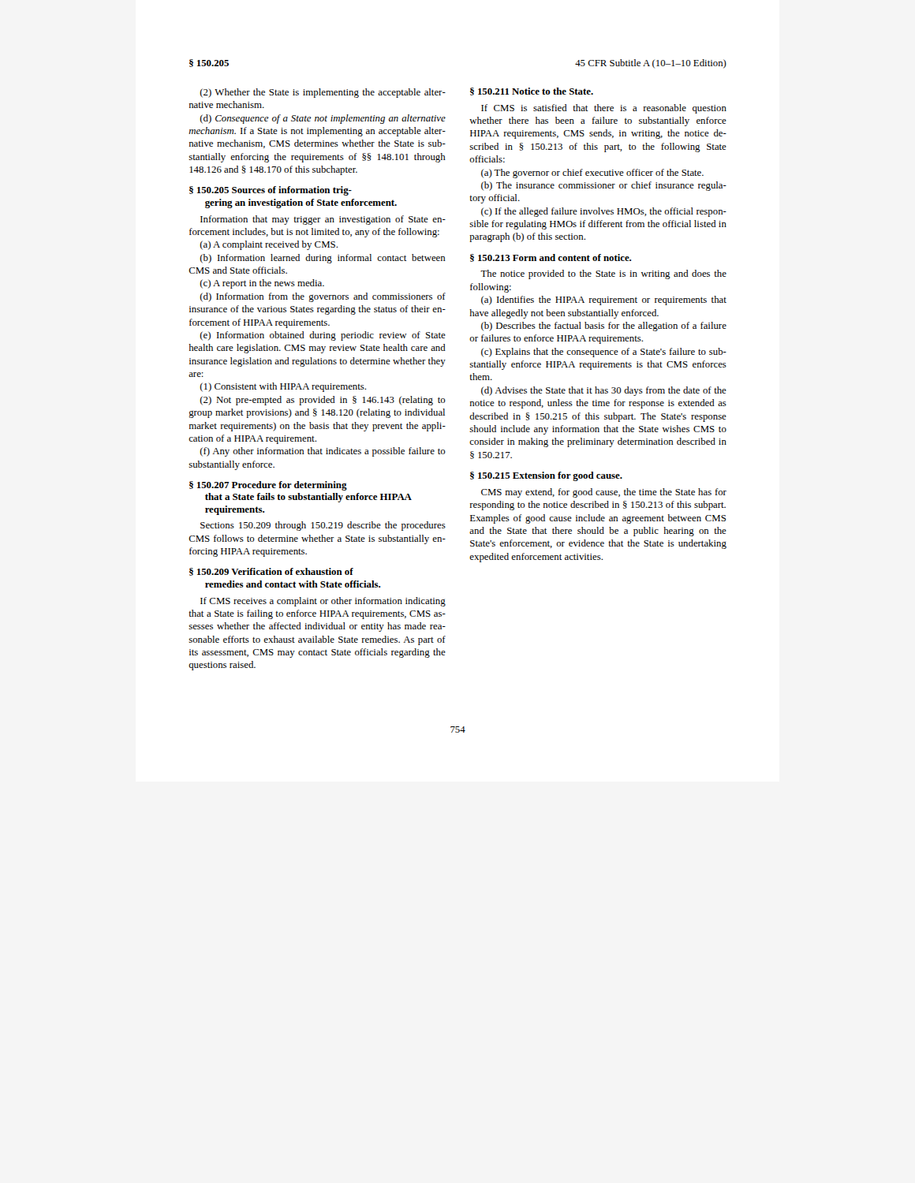§ 150.205 45 CFR Subtitle A (10–1–10 Edition)
(2) Whether the State is implementing the acceptable alternative mechanism.
(d) Consequence of a State not implementing an alternative mechanism. If a State is not implementing an acceptable alternative mechanism, CMS determines whether the State is substantially enforcing the requirements of §§ 148.101 through 148.126 and § 148.170 of this subchapter.
§ 150.205 Sources of information trig-gering an investigation of State enforcement.
Information that may trigger an investigation of State enforcement includes, but is not limited to, any of the following:
(a) A complaint received by CMS.
(b) Information learned during informal contact between CMS and State officials.
(c) A report in the news media.
(d) Information from the governors and commissioners of insurance of the various States regarding the status of their enforcement of HIPAA requirements.
(e) Information obtained during periodic review of State health care legislation. CMS may review State health care and insurance legislation and regulations to determine whether they are:
(1) Consistent with HIPAA requirements.
(2) Not pre-empted as provided in § 146.143 (relating to group market provisions) and § 148.120 (relating to individual market requirements) on the basis that they prevent the application of a HIPAA requirement.
(f) Any other information that indicates a possible failure to substantially enforce.
§ 150.207 Procedure for determiningthat a State fails to substantially enforce HIPAA requirements.
Sections 150.209 through 150.219 describe the procedures CMS follows to determine whether a State is substantially enforcing HIPAA requirements.
§ 150.209 Verification of exhaustion ofremedies and contact with State officials.
If CMS receives a complaint or other information indicating that a State is failing to enforce HIPAA requirements, CMS assesses whether the affected individual or entity has made reasonable efforts to exhaust available State remedies. As part of its assessment, CMS may contact State officials regarding the questions raised.
§ 150.211 Notice to the State.
If CMS is satisfied that there is a reasonable question whether there has been a failure to substantially enforce HIPAA requirements, CMS sends, in writing, the notice described in § 150.213 of this part, to the following State officials:
(a) The governor or chief executive officer of the State.
(b) The insurance commissioner or chief insurance regulatory official.
(c) If the alleged failure involves HMOs, the official responsible for regulating HMOs if different from the official listed in paragraph (b) of this section.
§ 150.213 Form and content of notice.
The notice provided to the State is in writing and does the following:
(a) Identifies the HIPAA requirement or requirements that have allegedly not been substantially enforced.
(b) Describes the factual basis for the allegation of a failure or failures to enforce HIPAA requirements.
(c) Explains that the consequence of a State's failure to substantially enforce HIPAA requirements is that CMS enforces them.
(d) Advises the State that it has 30 days from the date of the notice to respond, unless the time for response is extended as described in § 150.215 of this subpart. The State's response should include any information that the State wishes CMS to consider in making the preliminary determination described in § 150.217.
§ 150.215 Extension for good cause.
CMS may extend, for good cause, the time the State has for responding to the notice described in § 150.213 of this subpart. Examples of good cause include an agreement between CMS and the State that there should be a public hearing on the State's enforcement, or evidence that the State is undertaking expedited enforcement activities.
754